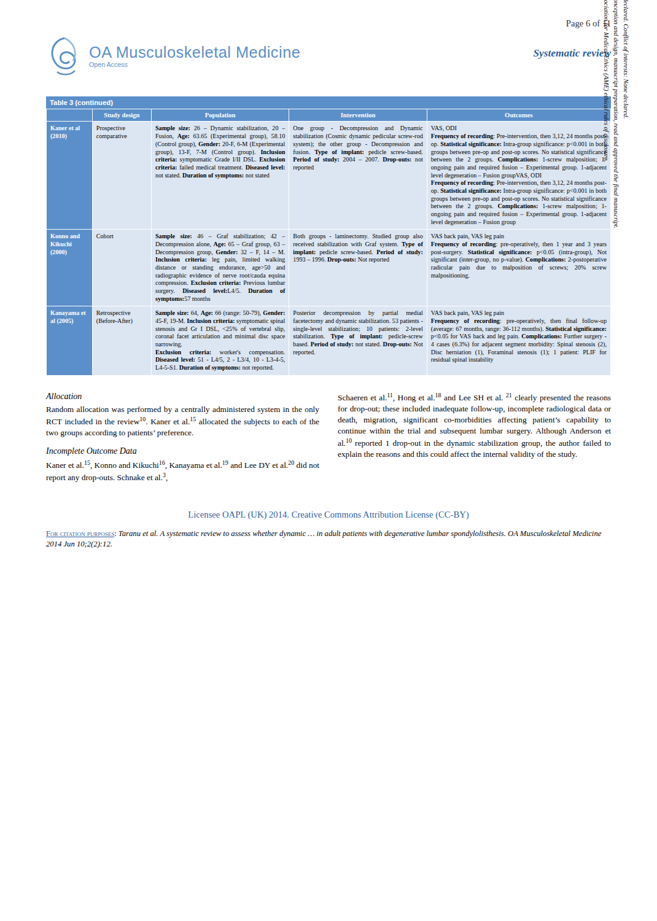Page 6 of 11
OA Musculoskeletal Medicine
Open Access
Systematic review
Table 3 (continued)
| | Study design | Population | Intervention | Outcomes |
| --- | --- | --- | --- | --- |
| Kaner et al (2010) | Prospective comparative | Sample size: 26 – Dynamic stabilization, 20 – Fusion, Age: 63.65 (Experimental group), 58.10 (Control group), Gender: 20-F, 6-M (Experimental group), 13-F, 7-M (Control group). Inclusion criteria: symptomatic Grade I/II DSL. Exclusion criteria: failed medical treatment. Diseased level: not stated. Duration of symptoms: not stated | One group - Decompression and Dynamic stabilization (Cosmic dynamic pedicular screw-rod system); the other group - Decompression and fusion. Type of implant: pedicle screw-based. Period of study: 2004 – 2007. Drop-outs: not reported | VAS, ODI Frequency of recording : Pre-intervention, then 3,12, 24 months post-op. Statistical significance: Intra-group significance: p<0.001 in both groups between pre-op and post-op scores. No statistical significance between the 2 groups. Complications: 1-screw malposition; 1-ongoing pain and required fusion – Experimental group. 1-adjacent level degeneration – Fusion groupVAS, ODI Frequency of recording : Pre-intervention, then 3,12, 24 months post-op. Statistical significance: Intra-group significance: p<0.001 in both groups between pre-op and post-op scores. No statistical significance between the 2 groups. Complications: 1-screw malposition; 1-ongoing pain and required fusion – Experimental group. 1-adjacent level degeneration – Fusion group |
| Konno and Kikuchi (2000) | Cohort | Sample size: 46 – Graf stabilization; 42 – Decompression alone, Age: 65 – Graf group, 63 – Decompression group, Gender: 32 – F, 14 – M. Inclusion criteria: leg pain, limited walking distance or standing endurance, age>50 and radiographic evidence of nerve root/cauda equina compression. Exclusion criteria: Previous lumbar surgery. Diseased level: L4/5. Duration of symptoms: 57 months | Both groups - laminectomy. Studied group also received stabilization with Graf system. Type of implant: pedicle screw-based. Period of study: 1993 – 1996. Drop-outs: Not reported | VAS back pain, VAS leg pain Frequency of recording : pre-operatively, then 1 year and 3 years post-surgery. Statistical significance: p<0.05 (intra-group), Not significant (inter-group, no p-value). Complications: 2-postoperative radicular pain due to malposition of screws; 20% screw malpositioning. |
| Kanayama et al (2005) | Retrospective (Before-After) | Sample size: 64, Age: 66 (range: 50-79), Gender: 45-F, 19-M. Inclusion criteria: symptomatic spinal stenosis and Gr I DSL, <25% of vertebral slip, coronal facet articulation and minimal disc space narrowing. Exclusion criteria: worker's compensation. Diseased level: 51 - L4/5, 2 - L3/4, 10 - L3-4-5, L4-5-S1. Duration of symptoms: not reported. | Posterior decompression by partial medial facetectomy and dynamic stabilization. 53 patients - single-level stabilization; 10 patients: 2-level stabilization. Type of implant: pedicle-screw based. Period of study: not stated. Drop-outs: Not reported. | VAS back pain, VAS leg pain Frequency of recording : pre-operatively, then final follow-up (average: 67 months, range: 36-112 months). Statistical significance: p<0.05 for VAS back and leg pain. Complications: Further surgery - 4 cases (6.3%) for adjacent segment morbidity: Spinal stenosis (2), Disc herniation (1), Foraminal stenosis (1); 1 patient: PLIF for residual spinal instability |
Allocation
Random allocation was performed by a centrally administered system in the only RCT included in the review10. Kaner et al.15 allocated the subjects to each of the two groups according to patients’ preference.
Incomplete Outcome Data
Kaner et al.15, Konno and Kikuchi16, Kanayama et al.19 and Lee DY et al.20 did not report any drop-outs. Schnake et al.3,
Schaeren et al.11, Hong et al.18 and Lee SH et al. 21 clearly presented the reasons for drop-out; these included inadequate follow-up, incomplete radiological data or death, migration, significant co-morbidities affecting patient’s capability to continue within the trial and subsequent lumbar surgery. Although Anderson et al.10 reported 1 drop-out in the dynamic stabilization group, the author failed to explain the reasons and this could affect the internal validity of the study.
Competing interests: None declared. Conflict of interests: None declared.
All authors contributed to conception and design, manuscript preparation, read and approved the final manuscript.
All authors abide by the Association for Medical Ethics (AME) ethical rules of disclosure.
Licensee OAPL (UK) 2014. Creative Commons Attribution License (CC-BY)
For citation purposes: Taranu et al. A systematic review to assess whether dynamic … in adult patients with degenerative lumbar spondylolisthesis. OA Musculoskeletal Medicine 2014 Jun 10;2(2):12.